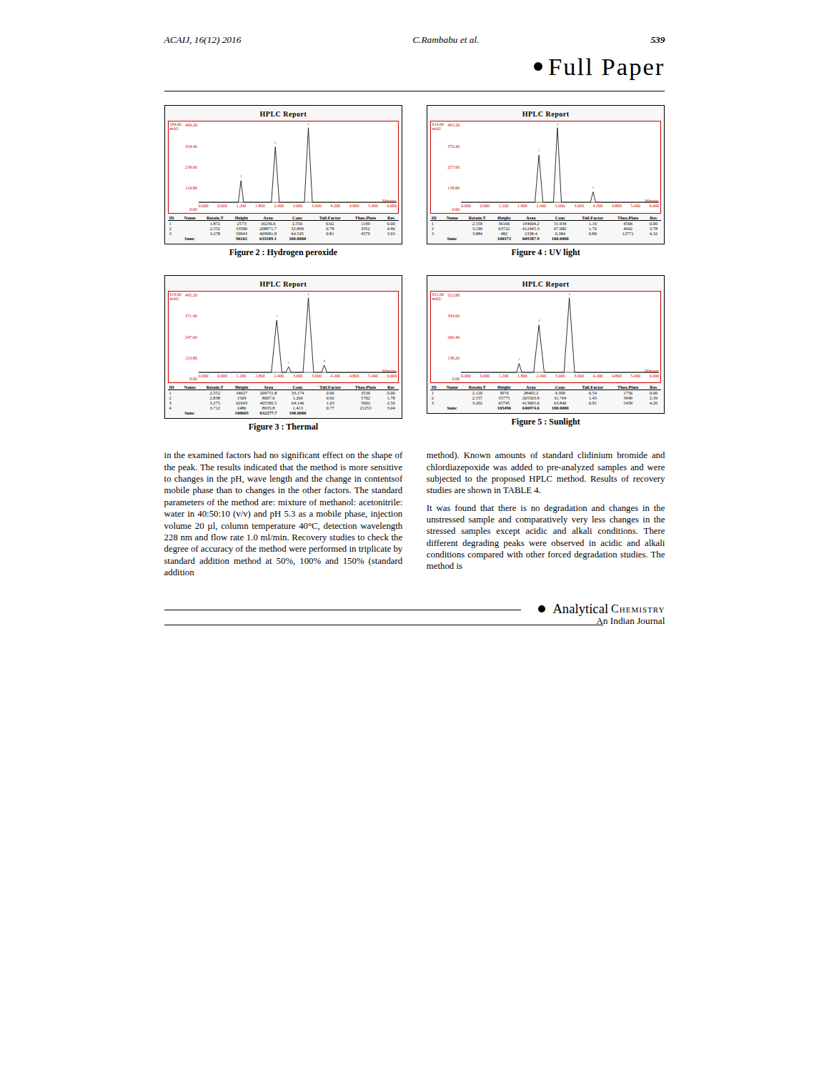ACAIJ, 16(12) 2016 C.Rambabu et al. 539
Full Paper
HPLC Report
584.00
mAU
469.20 354.40 239.60 124.80 0.00
1 2 3
0.0000.6001.2001.8002.4003.0003.6004.2004.8005.4006.000
Minutes
| ID | Name | Retain.T | Height | Area | Conc | Tail.Factor | Theo.Plate | Res |
| --- | --- | --- | --- | --- | --- | --- | --- | --- |
| 1 | | 1.872 | 2573 | 16236.6 | 2.556 | 0.62 | 1199 | 0.00 |
| 2 | | 2.552 | 33586 | 208971.7 | 32.899 | 0.78 | 3352 | 4.96 |
| 3 | | 3.278 | 59943 | 409981.8 | 64.545 | 0.81 | 4579 | 3.93 |
| | Sum: | | 96102 | 635189.1 | 100.0000 | | | |
Figure 2 : Hydrogen peroxide
HPLC Report
614.00
mAU
493.20 376.40 257.60 138.80 0.00
1 2 3
0.0000.6001.2001.8002.4003.0003.6004.2004.8005.4006.000
Minutes
| ID | Name | Retain.T | Height | Area | Conc | Tail.Factor | Theo.Plate | Res |
| --- | --- | --- | --- | --- | --- | --- | --- | --- |
| 1 | | 2.559 | 36166 | 194604.2 | 31.934 | 1.16 | 4506 | 0.00 |
| 2 | | 3.190 | 63722 | 412445.3 | 67.682 | 1.70 | 4642 | 3.78 |
| 3 | | 3.884 | 482 | 2338.4 | 0.384 | 0.89 | 12771 | 4.32 |
| | Sum: | | 100373 | 609387.9 | 100.0000 | | | |
Figure 4 : UV light
HPLC Report
619.00
mAU
495.20 371.40 247.60 123.80 0.00
1 2 3 4
0.0000.6001.2001.8002.4003.0003.6004.2004.8005.4006.000
Minutes
| ID | Name | Retain.T | Height | Area | Conc | Tail.Factor | Theo.Plate | Res |
| --- | --- | --- | --- | --- | --- | --- | --- | --- |
| 1 | | 2.552 | 34627 | 209751.8 | 33.174 | 0.96 | 3536 | 0.00 |
| 2 | | 2.838 | 1509 | 8007.6 | 1.266 | 0.92 | 5702 | 1.78 |
| 3 | | 3.275 | 62043 | 405582.5 | 64.146 | 1.03 | 5002 | 2.50 |
| 4 | | 3.712 | 2486 | 8935.8 | 1.413 | 0.77 | 21253 | 3.04 |
| | Sum: | | 100665 | 632277.7 | 100.0000 | | | |
Figure 3 : Thermal
HPLC Report
651.00
mAU
522.80 394.60 266.40 138.20 0.00
1 2 3
0.0000.6001.2001.8002.4003.0003.6004.2004.8005.4006.000
Minutes
| ID | Name | Retain.T | Height | Area | Conc | Tail.Factor | Theo.Plate | Res |
| --- | --- | --- | --- | --- | --- | --- | --- | --- |
| 1 | | 2.120 | 3976 | 28405.2 | 4.390 | 0.54 | 1756 | 0.00 |
| 2 | | 2.557 | 35775 | 205503.9 | 31.764 | 1.43 | 3949 | 2.39 |
| 3 | | 3.262 | 65745 | 413065.6 | 63.846 | 0.91 | 5439 | 4.26 |
| | Sum: | | 105496 | 646974.6 | 100.0000 | | | |
Figure 5 : Sunlight
in the examined factors had no significant effect on the shape of the peak. The results indicated that the method is more sensitive to changes in the pH, wave length and the change in contentsof mobile phase than to changes in the other factors. The standard parameters of the method are: mixture of methanol: acetonitrile: water in 40:50:10 (v/v) and pH 5.3 as a mobile phase, injection volume 20 µl, column temperature 40°C, detection wavelength 228 nm and flow rate 1.0 ml/min. Recovery studies to check the degree of accuracy of the method were performed in triplicate by standard addition method at 50%, 100% and 150% (standard addition
method). Known amounts of standard clidinium bromide and chlordiazepoxide was added to pre-analyzed samples and were subjected to the proposed HPLC method. Results of recovery studies are shown in TABLE 4.
It was found that there is no degradation and changes in the unstressed sample and comparatively very less changes in the stressed samples except acidic and alkali conditions. There different degrading peaks were observed in acidic and alkali conditions compared with other forced degradation studies. The method is
Analytical Chemistry An Indian Journal